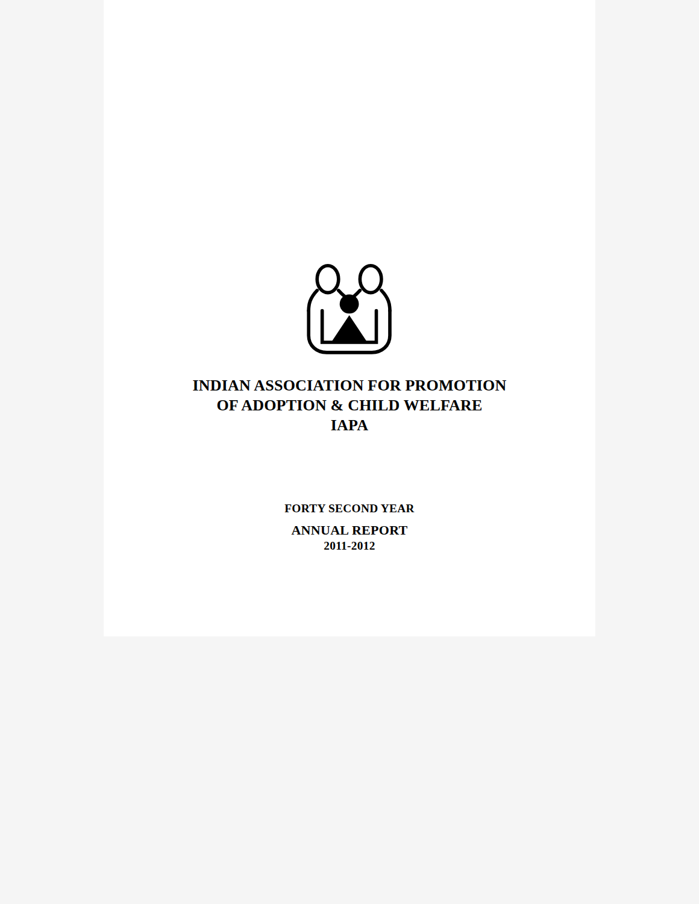IAPA logo Stylised drawing of two adult figures with arms around a child inside a rounded rectangular frame.
Indian Association for Promotion
of Adoption & Child Welfare IAPA
Forty Second Year
Annual Report
2011-2012